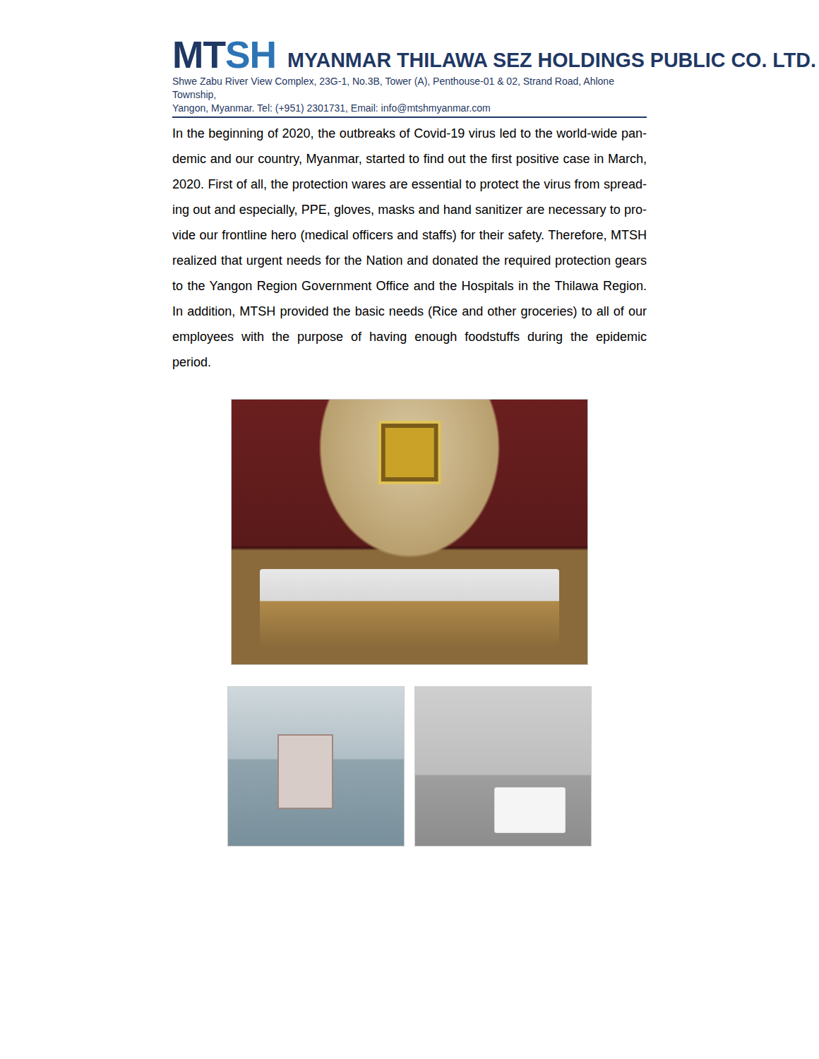MT SH
MYANMAR THILAWA SEZ HOLDINGS PUBLIC CO. LTD.
Shwe Zabu River View Complex, 23G-1, No.3B, Tower (A), Penthouse-01 & 02, Strand Road, Ahlone Township,
Yangon, Myanmar. Tel: (+951) 2301731, Email: info@mtshmyanmar.com
In the beginning of 2020, the outbreaks of Covid-19 virus led to the world-wide pandemic and our country, Myanmar, started to find out the first positive case in March, 2020. First of all, the protection wares are essential to protect the virus from spreading out and especially, PPE, gloves, masks and hand sanitizer are necessary to provide our frontline hero (medical officers and staffs) for their safety. Therefore, MTSH realized that urgent needs for the Nation and donated the required protection gears to the Yangon Region Government Office and the Hospitals in the Thilawa Region. In addition, MTSH provided the basic needs (Rice and other groceries) to all of our employees with the purpose of having enough foodstuffs during the epidemic period.